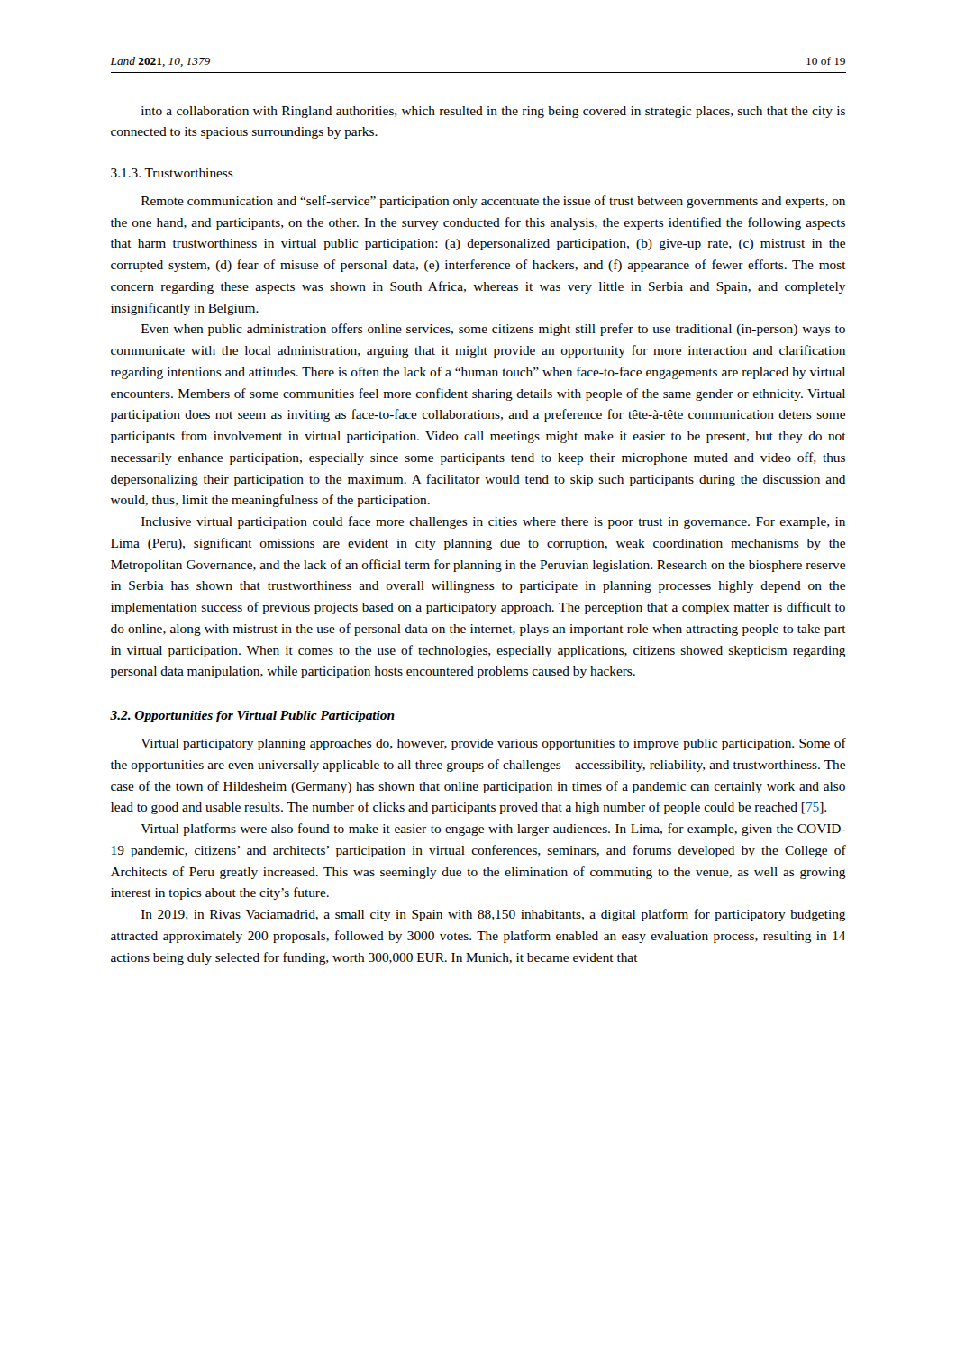Land 2021, 10, 1379
10 of 19
into a collaboration with Ringland authorities, which resulted in the ring being covered in strategic places, such that the city is connected to its spacious surroundings by parks.
3.1.3. Trustworthiness
Remote communication and “self-service” participation only accentuate the issue of trust between governments and experts, on the one hand, and participants, on the other. In the survey conducted for this analysis, the experts identified the following aspects that harm trustworthiness in virtual public participation: (a) depersonalized participation, (b) give-up rate, (c) mistrust in the corrupted system, (d) fear of misuse of personal data, (e) interference of hackers, and (f) appearance of fewer efforts. The most concern regarding these aspects was shown in South Africa, whereas it was very little in Serbia and Spain, and completely insignificantly in Belgium.
Even when public administration offers online services, some citizens might still prefer to use traditional (in-person) ways to communicate with the local administration, arguing that it might provide an opportunity for more interaction and clarification regarding intentions and attitudes. There is often the lack of a “human touch” when face-to-face engagements are replaced by virtual encounters. Members of some communities feel more confident sharing details with people of the same gender or ethnicity. Virtual participation does not seem as inviting as face-to-face collaborations, and a preference for tête-à-tête communication deters some participants from involvement in virtual participation. Video call meetings might make it easier to be present, but they do not necessarily enhance participation, especially since some participants tend to keep their microphone muted and video off, thus depersonalizing their participation to the maximum. A facilitator would tend to skip such participants during the discussion and would, thus, limit the meaningfulness of the participation.
Inclusive virtual participation could face more challenges in cities where there is poor trust in governance. For example, in Lima (Peru), significant omissions are evident in city planning due to corruption, weak coordination mechanisms by the Metropolitan Governance, and the lack of an official term for planning in the Peruvian legislation. Research on the biosphere reserve in Serbia has shown that trustworthiness and overall willingness to participate in planning processes highly depend on the implementation success of previous projects based on a participatory approach. The perception that a complex matter is difficult to do online, along with mistrust in the use of personal data on the internet, plays an important role when attracting people to take part in virtual participation. When it comes to the use of technologies, especially applications, citizens showed skepticism regarding personal data manipulation, while participation hosts encountered problems caused by hackers.
3.2. Opportunities for Virtual Public Participation
Virtual participatory planning approaches do, however, provide various opportunities to improve public participation. Some of the opportunities are even universally applicable to all three groups of challenges—accessibility, reliability, and trustworthiness. The case of the town of Hildesheim (Germany) has shown that online participation in times of a pandemic can certainly work and also lead to good and usable results. The number of clicks and participants proved that a high number of people could be reached [75].
Virtual platforms were also found to make it easier to engage with larger audiences. In Lima, for example, given the COVID-19 pandemic, citizens’ and architects’ participation in virtual conferences, seminars, and forums developed by the College of Architects of Peru greatly increased. This was seemingly due to the elimination of commuting to the venue, as well as growing interest in topics about the city’s future.
In 2019, in Rivas Vaciamadrid, a small city in Spain with 88,150 inhabitants, a digital platform for participatory budgeting attracted approximately 200 proposals, followed by 3000 votes. The platform enabled an easy evaluation process, resulting in 14 actions being duly selected for funding, worth 300,000 EUR. In Munich, it became evident that